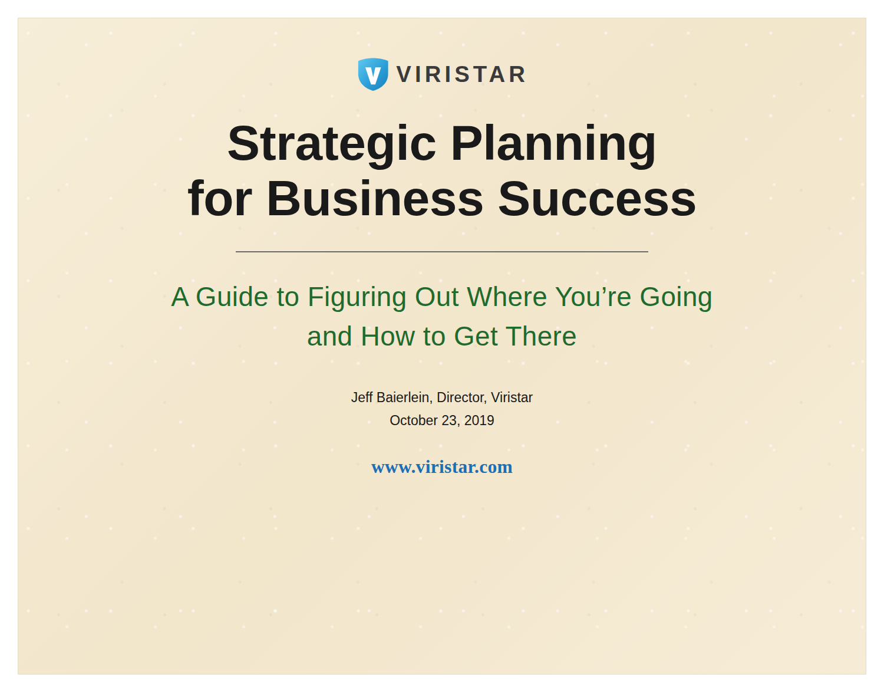VIRISTAR
Strategic Planning for Business Success
A Guide to Figuring Out Where You’re Going and How to Get There
Jeff Baierlein, Director, Viristar
October 23, 2019
www.viristar.com